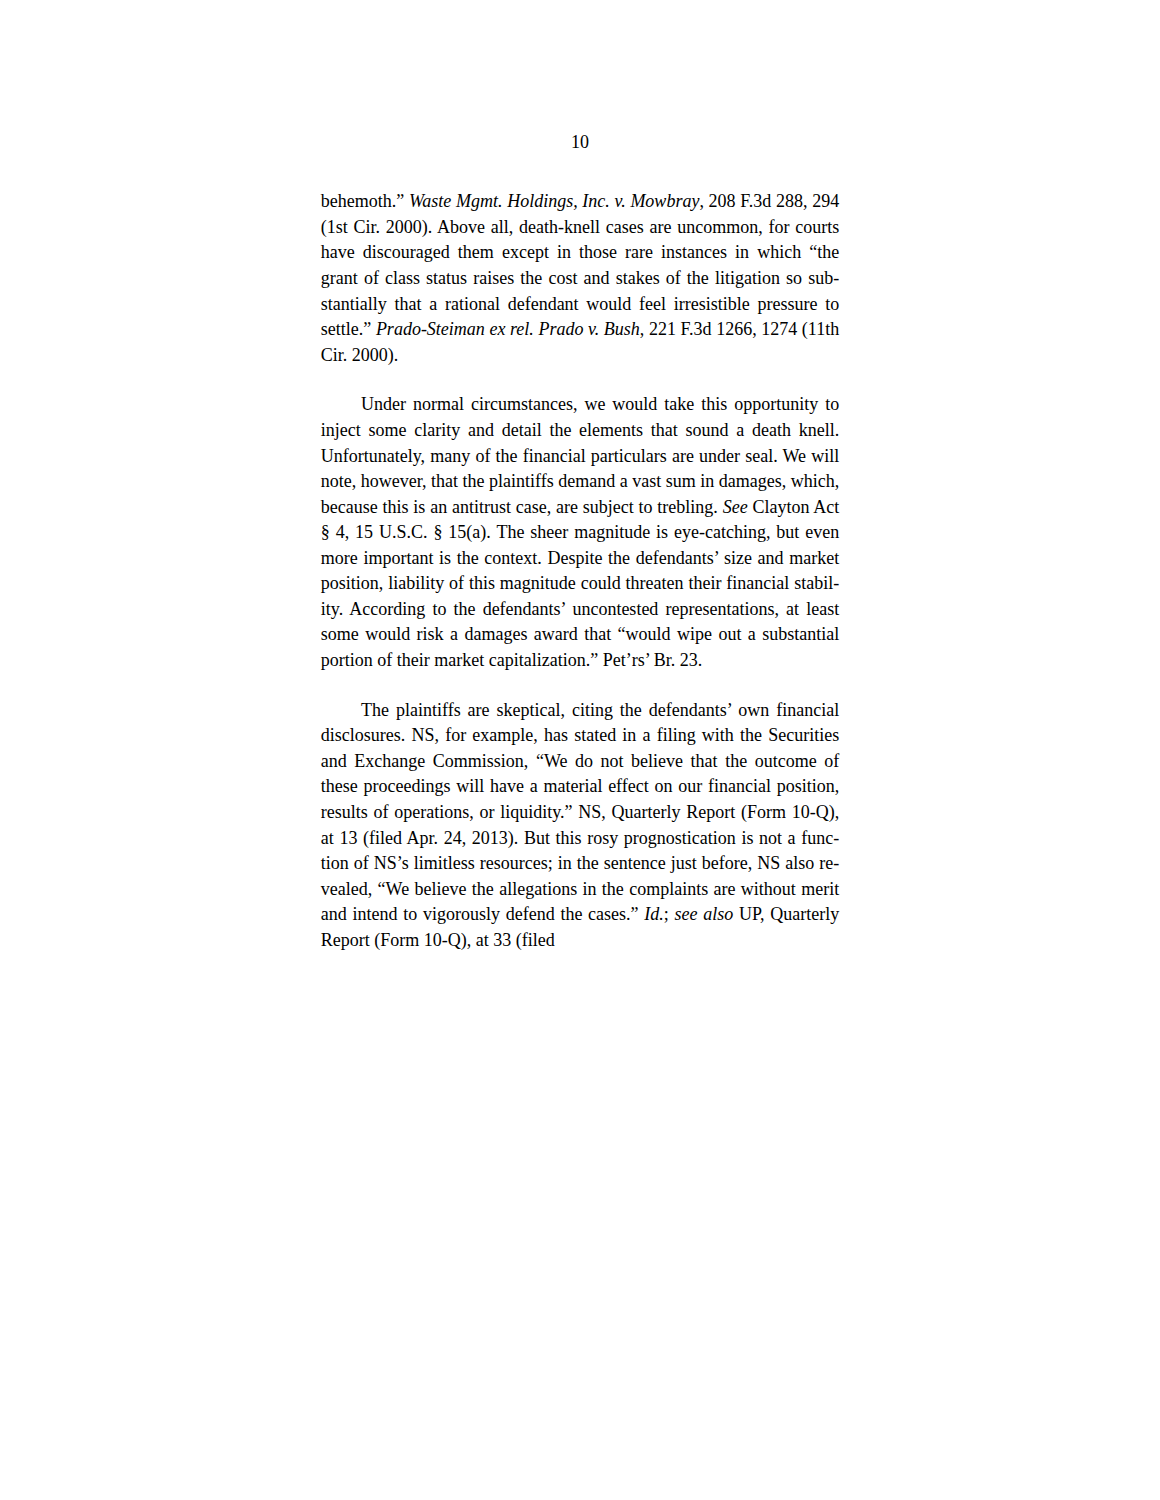10
behemoth.” Waste Mgmt. Holdings, Inc. v. Mowbray, 208 F.3d 288, 294 (1st Cir. 2000). Above all, death-knell cases are uncommon, for courts have discouraged them except in those rare instances in which “the grant of class status raises the cost and stakes of the litigation so substantially that a rational defendant would feel irresistible pressure to settle.” Prado-Steiman ex rel. Prado v. Bush, 221 F.3d 1266, 1274 (11th Cir. 2000).
Under normal circumstances, we would take this opportunity to inject some clarity and detail the elements that sound a death knell. Unfortunately, many of the financial particulars are under seal. We will note, however, that the plaintiffs demand a vast sum in damages, which, because this is an antitrust case, are subject to trebling. See Clayton Act § 4, 15 U.S.C. § 15(a). The sheer magnitude is eye-catching, but even more important is the context. Despite the defendants’ size and market position, liability of this magnitude could threaten their financial stability. According to the defendants’ uncontested representations, at least some would risk a damages award that “would wipe out a substantial portion of their market capitalization.” Pet’rs’ Br. 23.
The plaintiffs are skeptical, citing the defendants’ own financial disclosures. NS, for example, has stated in a filing with the Securities and Exchange Commission, “We do not believe that the outcome of these proceedings will have a material effect on our financial position, results of operations, or liquidity.” NS, Quarterly Report (Form 10-Q), at 13 (filed Apr. 24, 2013). But this rosy prognostication is not a function of NS’s limitless resources; in the sentence just before, NS also revealed, “We believe the allegations in the complaints are without merit and intend to vigorously defend the cases.” Id.; see also UP, Quarterly Report (Form 10-Q), at 33 (filed